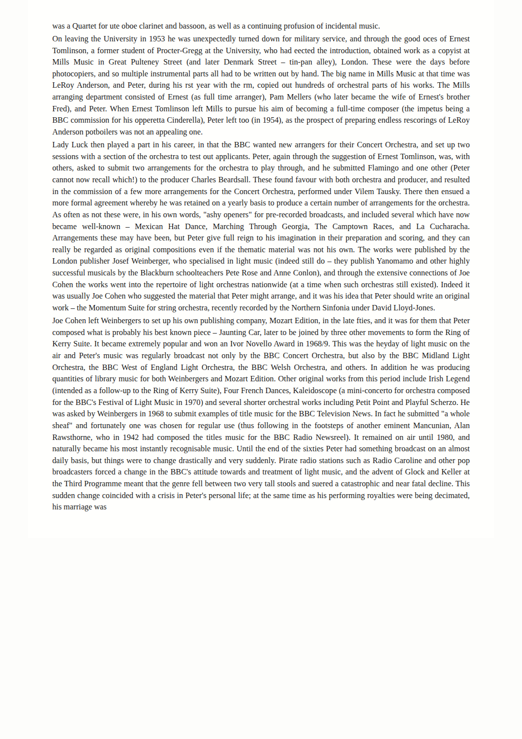was a Quartet for ute oboe clarinet and bassoon, as well as a continuing profusion of incidental music.
On leaving the University in 1953 he was unexpectedly turned down for military service, and through the good oces of Ernest Tomlinson, a former student of Procter-Gregg at the University, who had eected the introduction, obtained work as a copyist at Mills Music in Great Pulteney Street (and later Denmark Street – tin-pan alley), London. These were the days before photocopiers, and so multiple instrumental parts all had to be written out by hand. The big name in Mills Music at that time was LeRoy Anderson, and Peter, during his rst year with the rm, copied out hundreds of orchestral parts of his works. The Mills arranging department consisted of Ernest (as full time arranger), Pam Mellers (who later became the wife of Ernest's brother Fred), and Peter. When Ernest Tomlinson left Mills to pursue his aim of becoming a full-time composer (the impetus being a BBC commission for his opperetta Cinderella), Peter left too (in 1954), as the prospect of preparing endless rescorings of LeRoy Anderson potboilers was not an appealing one.
Lady Luck then played a part in his career, in that the BBC wanted new arrangers for their Concert Orchestra, and set up two sessions with a section of the orchestra to test out applicants. Peter, again through the suggestion of Ernest Tomlinson, was, with others, asked to submit two arrangements for the orchestra to play through, and he submitted Flamingo and one other (Peter cannot now recall which!) to the producer Charles Beardsall. These found favour with both orchestra and producer, and resulted in the commission of a few more arrangements for the Concert Orchestra, performed under Vilem Tausky. There then ensued a more formal agreement whereby he was retained on a yearly basis to produce a certain number of arrangements for the orchestra. As often as not these were, in his own words, "ashy openers" for pre-recorded broadcasts, and included several which have now became well-known – Mexican Hat Dance, Marching Through Georgia, The Camptown Races, and La Cucharacha. Arrangements these may have been, but Peter give full reign to his imagination in their preparation and scoring, and they can really be regarded as original compositions even if the thematic material was not his own. The works were published by the London publisher Josef Weinberger, who specialised in light music (indeed still do – they publish Yanomamo and other highly successful musicals by the Blackburn schoolteachers Pete Rose and Anne Conlon), and through the extensive connections of Joe Cohen the works went into the repertoire of light orchestras nationwide (at a time when such orchestras still existed). Indeed it was usually Joe Cohen who suggested the material that Peter might arrange, and it was his idea that Peter should write an original work – the Momentum Suite for string orchestra, recently recorded by the Northern Sinfonia under David Lloyd-Jones.
Joe Cohen left Weinbergers to set up his own publishing company, Mozart Edition, in the late fties, and it was for them that Peter composed what is probably his best known piece – Jaunting Car, later to be joined by three other movements to form the Ring of Kerry Suite. It became extremely popular and won an Ivor Novello Award in 1968/9. This was the heyday of light music on the air and Peter's music was regularly broadcast not only by the BBC Concert Orchestra, but also by the BBC Midland Light Orchestra, the BBC West of England Light Orchestra, the BBC Welsh Orchestra, and others. In addition he was producing quantities of library music for both Weinbergers and Mozart Edition. Other original works from this period include Irish Legend (intended as a follow-up to the Ring of Kerry Suite), Four French Dances, Kaleidoscope (a mini-concerto for orchestra composed for the BBC's Festival of Light Music in 1970) and several shorter orchestral works including Petit Point and Playful Scherzo. He was asked by Weinbergers in 1968 to submit examples of title music for the BBC Television News. In fact he submitted "a whole sheaf" and fortunately one was chosen for regular use (thus following in the footsteps of another eminent Mancunian, Alan Rawsthorne, who in 1942 had composed the titles music for the BBC Radio Newsreel). It remained on air until 1980, and naturally became his most instantly recognisable music. Until the end of the sixties Peter had something broadcast on an almost daily basis, but things were to change drastically and very suddenly. Pirate radio stations such as Radio Caroline and other pop broadcasters forced a change in the BBC's attitude towards and treatment of light music, and the advent of Glock and Keller at the Third Programme meant that the genre fell between two very tall stools and suered a catastrophic and near fatal decline. This sudden change coincided with a crisis in Peter's personal life; at the same time as his performing royalties were being decimated, his marriage was